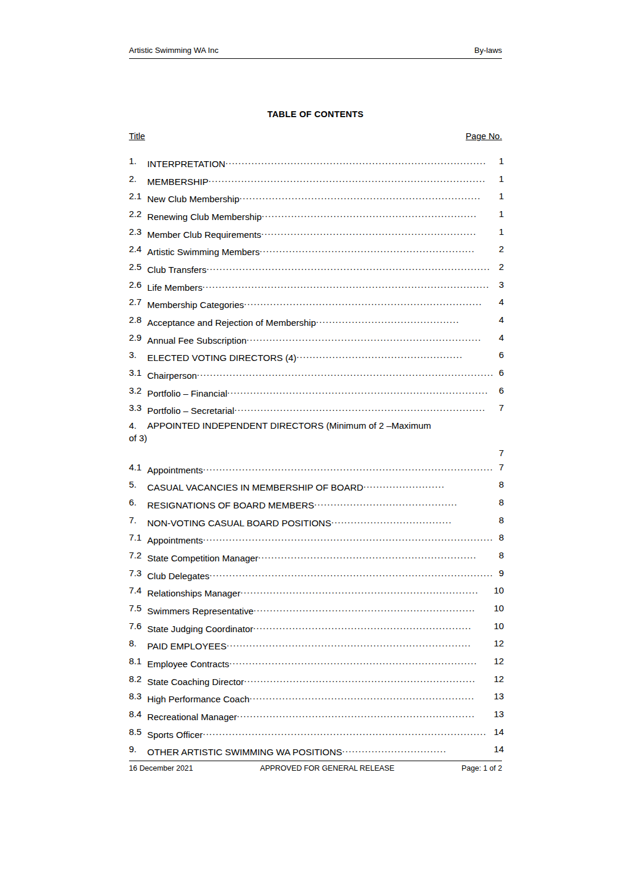Artistic Swimming WA Inc
By-laws
TABLE OF CONTENTS
Title Page No.
| 1. | INTERPRETATION ................................................................................ | 1 |
| 2. | MEMBERSHIP ..................................................................................... | 1 |
| 2.1 | New Club Membership .......................................................................... | 1 |
| 2.2 | Renewing Club Membership .................................................................. | 1 |
| 2.3 | Member Club Requirements .................................................................. | 1 |
| 2.4 | Artistic Swimming Members .................................................................. | 2 |
| 2.5 | Club Transfers ....................................................................................... | 2 |
| 2.6 | Life Members ........................................................................................ | 3 |
| 2.7 | Membership Categories ......................................................................... | 4 |
| 2.8 | Acceptance and Rejection of Membership ............................................ | 4 |
| 2.9 | Annual Fee Subscription ........................................................................ | 4 |
| 3. | ELECTED VOTING DIRECTORS (4) ................................................... | 6 |
| 3.1 | Chairperson ........................................................................................... | 6 |
| 3.2 | Portfolio – Financial ................................................................................ | 6 |
| 3.3 | Portfolio – Secretarial ............................................................................. | 7 |
| 4. of 3) | APPOINTED INDEPENDENT DIRECTORS (Minimum of 2 –Maximum | |
| | | 7 |
| 4.1 | Appointments ......................................................................................... | 7 |
| 5. | CASUAL VACANCIES IN MEMBERSHIP OF BOARD ......................... | 8 |
| 6. | RESIGNATIONS OF BOARD MEMBERS ............................................ | 8 |
| 7. | NON-VOTING CASUAL BOARD POSITIONS ..................................... | 8 |
| 7.1 | Appointments ......................................................................................... | 8 |
| 7.2 | State Competition Manager ................................................................... | 8 |
| 7.3 | Club Delegates ....................................................................................... | 9 |
| 7.4 | Relationships Manager ......................................................................... | 10 |
| 7.5 | Swimmers Representative .................................................................... | 10 |
| 7.6 | State Judging Coordinator ................................................................... | 10 |
| 8. | PAID EMPLOYEES ........................................................................... | 12 |
| 8.1 | Employee Contracts ............................................................................ | 12 |
| 8.2 | State Coaching Director ....................................................................... | 12 |
| 8.3 | High Performance Coach ..................................................................... | 13 |
| 8.4 | Recreational Manager ......................................................................... | 13 |
| 8.5 | Sports Officer ....................................................................................... | 14 |
| 9. | OTHER ARTISTIC SWIMMING WA POSITIONS ................................ | 14 |
16 December 2021
APPROVED FOR GENERAL RELEASE
Page: 1 of 2